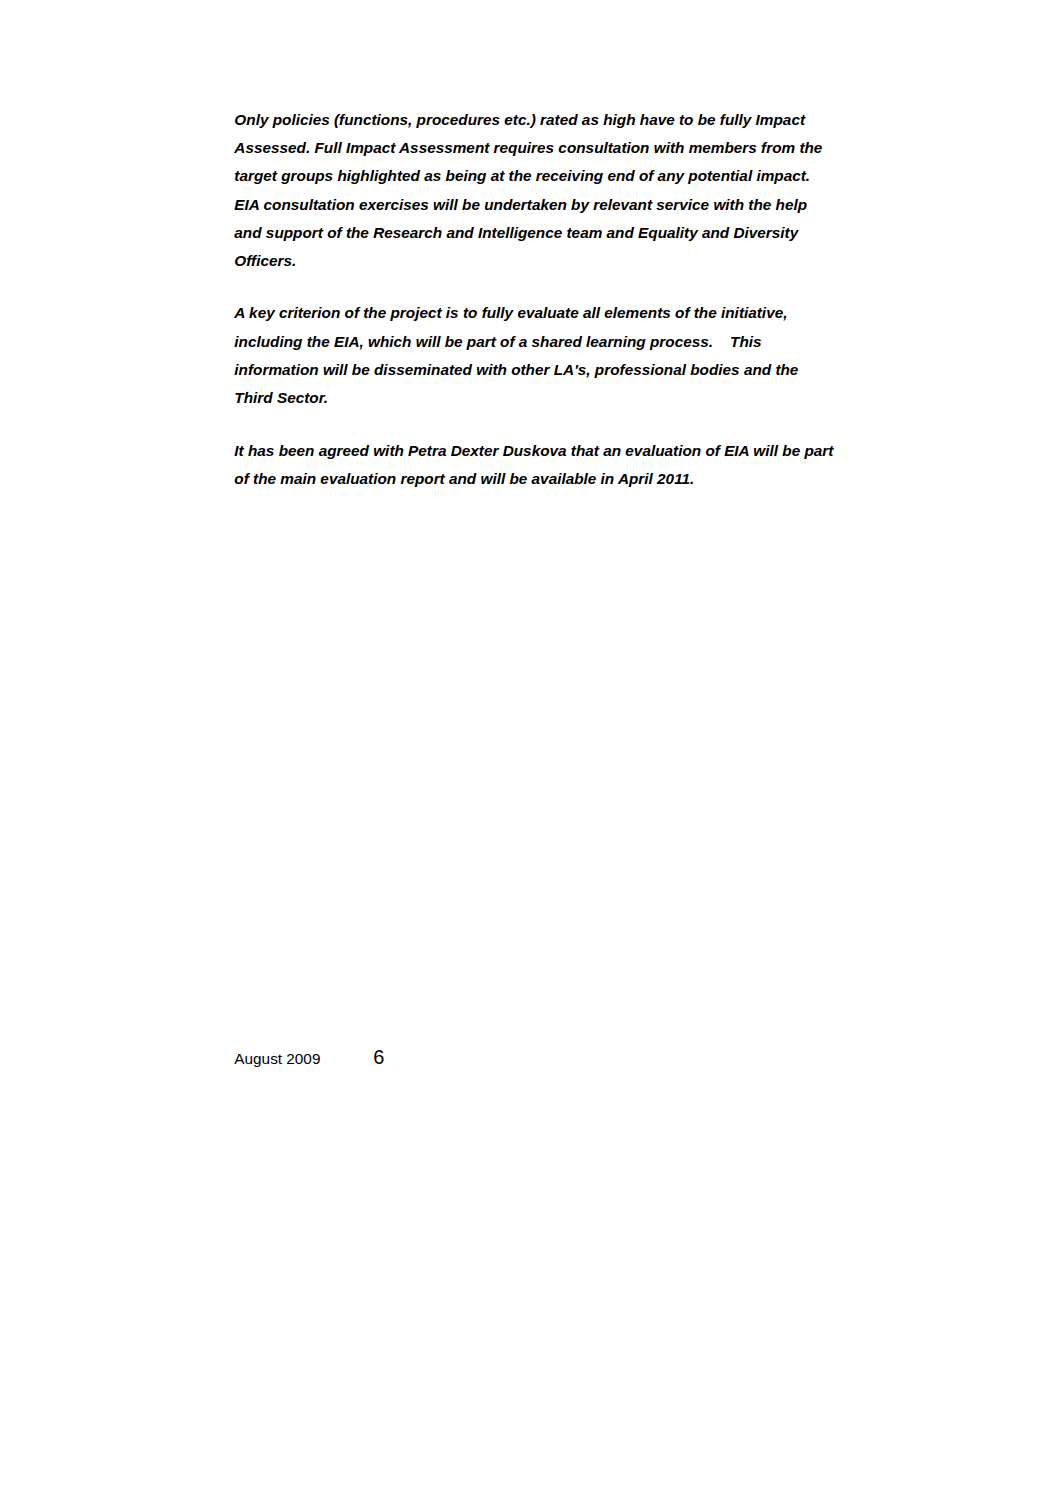Only policies (functions, procedures etc.) rated as high have to be fully Impact Assessed. Full Impact Assessment requires consultation with members from the target groups highlighted as being at the receiving end of any potential impact. EIA consultation exercises will be undertaken by relevant service with the help and support of the Research and Intelligence team and Equality and Diversity Officers.
A key criterion of the project is to fully evaluate all elements of the initiative, including the EIA, which will be part of a shared learning process. This information will be disseminated with other LA's, professional bodies and the Third Sector.
It has been agreed with Petra Dexter Duskova that an evaluation of EIA will be part of the main evaluation report and will be available in April 2011.
August 20096